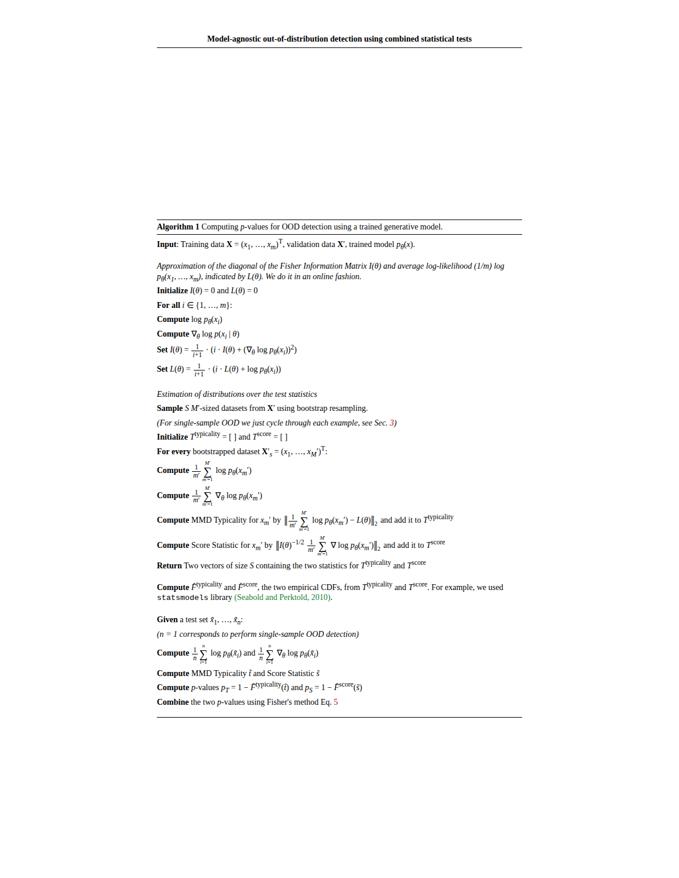Model-agnostic out-of-distribution detection using combined statistical tests
Algorithm 1 Computing p-values for OOD detection using a trained generative model.
Input: Training data X = (x1, …, xm)T, validation data X′, trained model pθ(x).
Approximation of the diagonal of the Fisher Information Matrix I(θ) and average log-likelihood (1/m) log pθ(x1, …, xm), indicated by L(θ). We do it in an online fashion.
Initialize I(θ) = 0 and L(θ) = 0
For all i ∈ {1, …, m}:
Compute log pθ(xi)
Compute ∇θ log p(xi | θ)
Set I(θ) = 1 i+1 · (i · I(θ) + (∇θ log pθ(xi))2)
Set L(θ) = 1 i+1 · (i · L(θ) + log pθ(xi))
Estimation of distributions over the test statistics
Sample S M′-sized datasets from X′ using bootstrap resampling.
(For single-sample OOD we just cycle through each example, see Sec. 3)
Initialize Ttypicality = [ ] and Tscore = [ ]
For every bootstrapped dataset X′s = (x1, …, xM′)T:
Compute 1 m′M′∑m′=1 log pθ(xm′)
Compute 1 m′M′∑m′=1 ∇θ log pθ(xm′)
Compute MMD Typicality for xm′ by ‖1 m′M′∑m′=1 log pθ(xm′) − L(θ)‖2 and add it to Ttypicality
Compute Score Statistic for xm′ by ‖I(θ)−1/2 1 m′M′∑m′=1 ∇ log pθ(xm′)‖2 and add it to Tscore
Return Two vectors of size S containing the two statistics for Ttypicality and Tscore
Compute F̂typicality and F̂score, the two empirical CDFs, from Ttypicality and Tscore. For example, we used statsmodels library (Seabold and Perktold, 2010).
Given a test set x̃1, …, x̃n:
(n = 1 corresponds to perform single-sample OOD detection)
Compute 1 n n∑i=1 log pθ(x̃i) and 1 n n∑i=1 ∇θ log pθ(x̃i)
Compute MMD Typicality t̃ and Score Statistic s̃
Compute p-values pT = 1 − F̂typicality(t̂) and pS = 1 − F̂score(s̃)
Combine the two p-values using Fisher's method Eq. 5